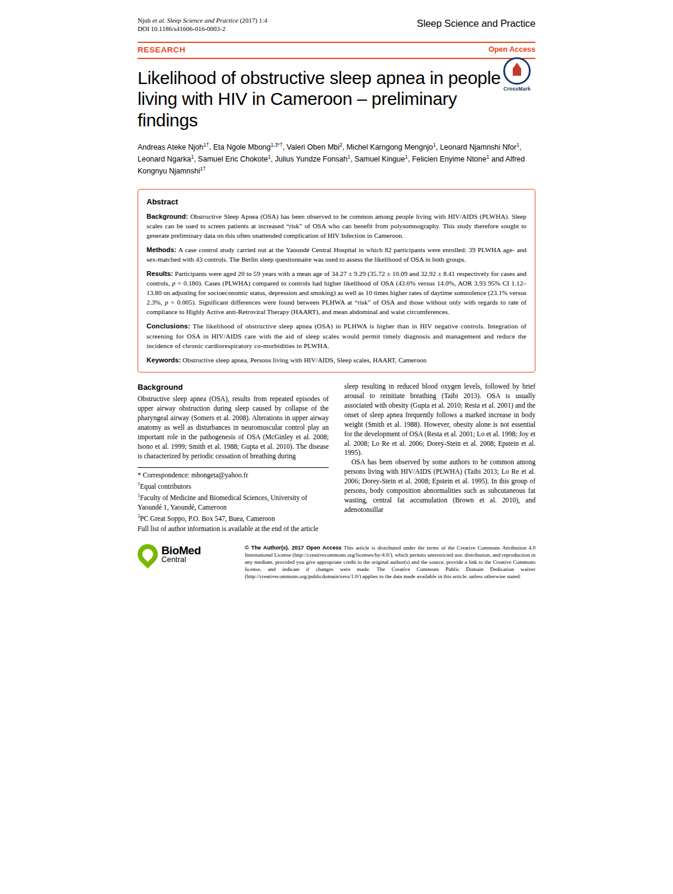Njoh et al. Sleep Science and Practice (2017) 1:4 DOI 10.1186/s41606-016-0003-2
Sleep Science and Practice
Research
Open Access
CrossMark
Likelihood of obstructive sleep apnea in people living with HIV in Cameroon – preliminary findings
Andreas Ateke Njoh1†, Eta Ngole Mbong1,3*†, Valeri Oben Mbi2, Michel Karngong Mengnjo1, Leonard Njamnshi Nfor1, Leonard Ngarka1, Samuel Eric Chokote1, Julius Yundze Fonsah1, Samuel Kingue1, Felicien Enyime Ntone1 and Alfred Kongnyu Njamnshi1†
Abstract
Background: Obstructive Sleep Apnea (OSA) has been observed to be common among people living with HIV/AIDS (PLWHA). Sleep scales can be used to screen patients at increased “risk” of OSA who can benefit from polysomnography. This study therefore sought to generate preliminary data on this often unattended complication of HIV Infection in Cameroon.
Methods: A case control study carried out at the Yaoundé Central Hospital in which 82 participants were enrolled: 39 PLWHA age- and sex-matched with 43 controls. The Berlin sleep questionnaire was used to assess the likelihood of OSA in both groups.
Results: Participants were aged 20 to 59 years with a mean age of 34.27 ± 9.29 (35.72 ± 10.09 and 32.92 ± 8.41 respectively for cases and controls, p = 0.180). Cases (PLWHA) compared to controls had higher likelihood of OSA (43.6% versus 14.0%, AOR 3.93 95% CI 1.12–13.80 on adjusting for socioeconomic status, depression and smoking) as well as 10 times higher rates of daytime somnolence (23.1% versus 2.3%, p = 0.005). Significant differences were found between PLHWA at “risk” of OSA and those without only with regards to rate of compliance to Highly Active anti-Retroviral Therapy (HAART), and mean abdominal and waist circumferences.
Conclusions: The likelihood of obstructive sleep apnea (OSA) in PLHWA is higher than in HIV negative controls. Integration of screening for OSA in HIV/AIDS care with the aid of sleep scales would permit timely diagnosis and management and reduce the incidence of chronic cardiorespiratory co-morbidities in PLWHA.
Keywords: Obstructive sleep apnea, Persons living with HIV/AIDS, Sleep scales, HAART, Cameroon
Background
Obstructive sleep apnea (OSA), results from repeated episodes of upper airway obstruction during sleep caused by collapse of the pharyngeal airway (Somers et al. 2008). Alterations in upper airway anatomy as well as disturbances in neuromuscular control play an important role in the pathogenesis of OSA (McGinley et al. 2008; Isono et al. 1999; Smith et al. 1988; Gupta et al. 2010). The disease is characterized by periodic cessation of breathing during
* Correspondence: mbongeta@yahoo.fr
†Equal contributors
1Faculty of Medicine and Biomedical Sciences, University of Yaoundé 1, Yaoundé, Cameroon
3PC Great Soppo, P.O. Box 547, Buea, Cameroon
Full list of author information is available at the end of the article
sleep resulting in reduced blood oxygen levels, followed by brief arousal to reinitiate breathing (Taibi 2013). OSA is usually associated with obesity (Gupta et al. 2010; Resta et al. 2001) and the onset of sleep apnea frequently follows a marked increase in body weight (Smith et al. 1988). However, obesity alone is not essential for the development of OSA (Resta et al. 2001; Lo et al. 1998; Joy et al. 2008; Lo Re et al. 2006; Dorey-Stein et al. 2008; Epstein et al. 1995).
OSA has been observed by some authors to be common among persons living with HIV/AIDS (PLWHA) (Taibi 2013; Lo Re et al. 2006; Dorey-Stein et al. 2008; Epstein et al. 1995). In this group of persons, body composition abnormalities such as subcutaneous fat wasting, central fat accumulation (Brown et al. 2010), and adenotonsillar
BioMed
Central
© The Author(s). 2017 Open Access This article is distributed under the terms of the Creative Commons Attribution 4.0 International License (http://creativecommons.org/licenses/by/4.0/), which permits unrestricted use, distribution, and reproduction in any medium, provided you give appropriate credit to the original author(s) and the source, provide a link to the Creative Commons license, and indicate if changes were made. The Creative Commons Public Domain Dedication waiver (http://creativecommons.org/publicdomain/zero/1.0/) applies to the data made available in this article, unless otherwise stated.